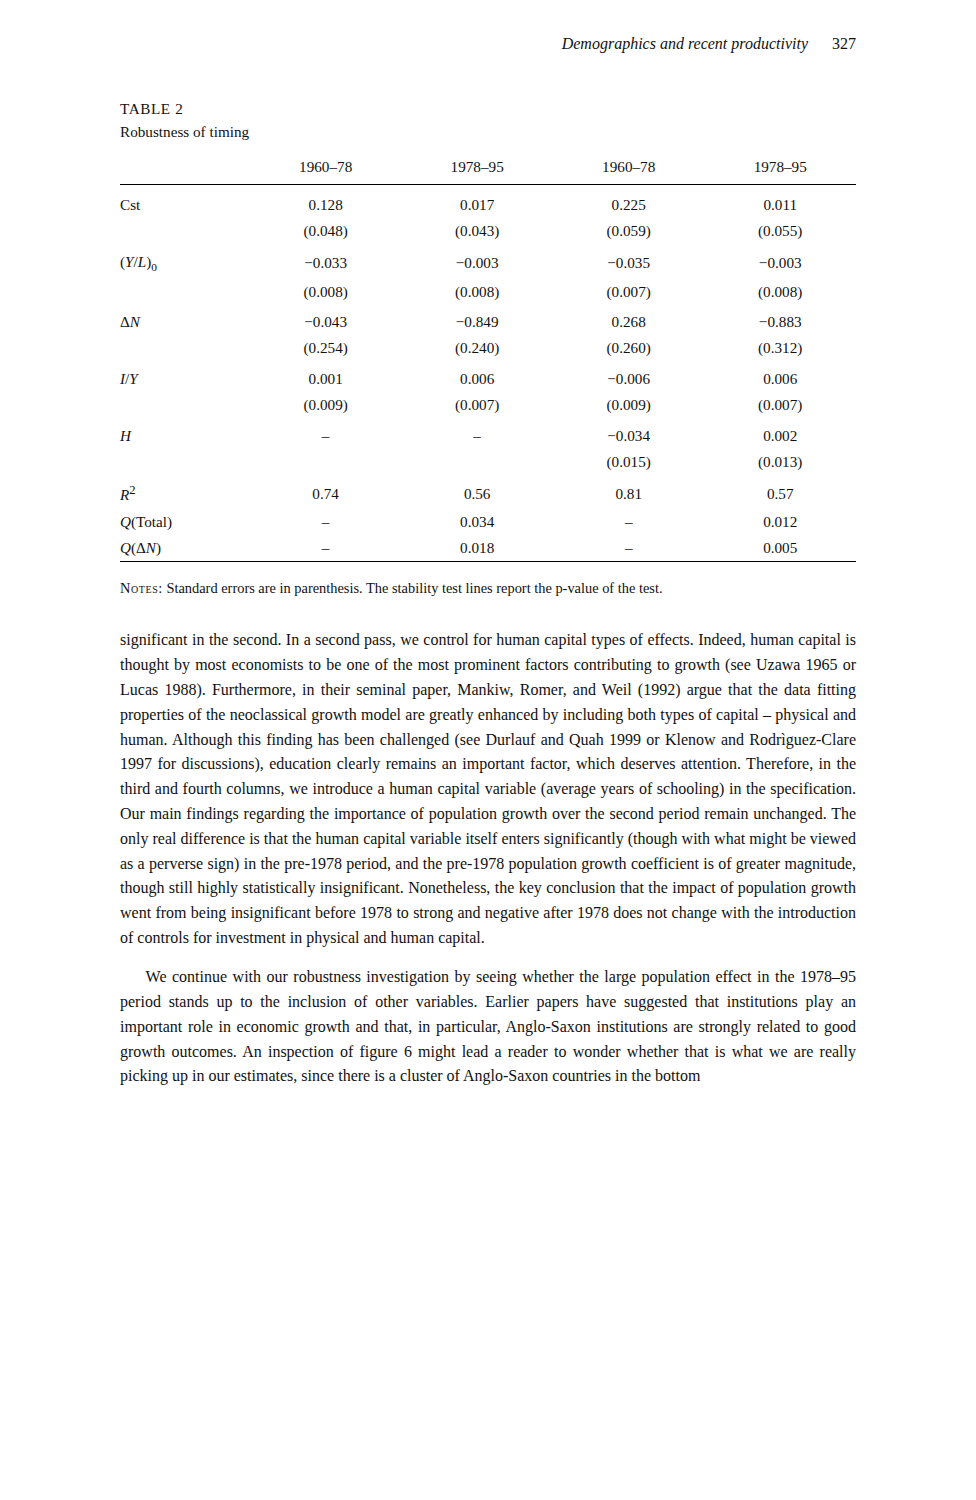Demographics and recent productivity327
TABLE 2 Robustness of timing
| | 1960–78 | 1978–95 | 1960–78 | 1978–95 |
| --- | --- | --- | --- | --- |
| Cst | 0.128 | 0.017 | 0.225 | 0.011 |
| | (0.048) | (0.043) | (0.059) | (0.055) |
| ( Y / L ) 0 | −0.033 | −0.003 | −0.035 | −0.003 |
| | (0.008) | (0.008) | (0.007) | (0.008) |
| Δ N | −0.043 | −0.849 | 0.268 | −0.883 |
| | (0.254) | (0.240) | (0.260) | (0.312) |
| I / Y | 0.001 | 0.006 | −0.006 | 0.006 |
| | (0.009) | (0.007) | (0.009) | (0.007) |
| H | – | – | −0.034 | 0.002 |
| | | | (0.015) | (0.013) |
| R 2 | 0.74 | 0.56 | 0.81 | 0.57 |
| Q (Total) | – | 0.034 | – | 0.012 |
| Q (Δ N ) | – | 0.018 | – | 0.005 |
Notes: Standard errors are in parenthesis. The stability test lines report the p-value of the test.
significant in the second. In a second pass, we control for human capital types of effects. Indeed, human capital is thought by most economists to be one of the most prominent factors contributing to growth (see Uzawa 1965 or Lucas 1988). Furthermore, in their seminal paper, Mankiw, Romer, and Weil (1992) argue that the data fitting properties of the neoclassical growth model are greatly enhanced by including both types of capital – physical and human. Although this finding has been challenged (see Durlauf and Quah 1999 or Klenow and Rodrìguez-Clare 1997 for discussions), education clearly remains an important factor, which deserves attention. Therefore, in the third and fourth columns, we introduce a human capital variable (average years of schooling) in the specification. Our main findings regarding the importance of population growth over the second period remain unchanged. The only real difference is that the human capital variable itself enters significantly (though with what might be viewed as a perverse sign) in the pre-1978 period, and the pre-1978 population growth coefficient is of greater magnitude, though still highly statistically insignificant. Nonetheless, the key conclusion that the impact of population growth went from being insignificant before 1978 to strong and negative after 1978 does not change with the introduction of controls for investment in physical and human capital.
We continue with our robustness investigation by seeing whether the large population effect in the 1978–95 period stands up to the inclusion of other variables. Earlier papers have suggested that institutions play an important role in economic growth and that, in particular, Anglo-Saxon institutions are strongly related to good growth outcomes. An inspection of figure 6 might lead a reader to wonder whether that is what we are really picking up in our estimates, since there is a cluster of Anglo-Saxon countries in the bottom